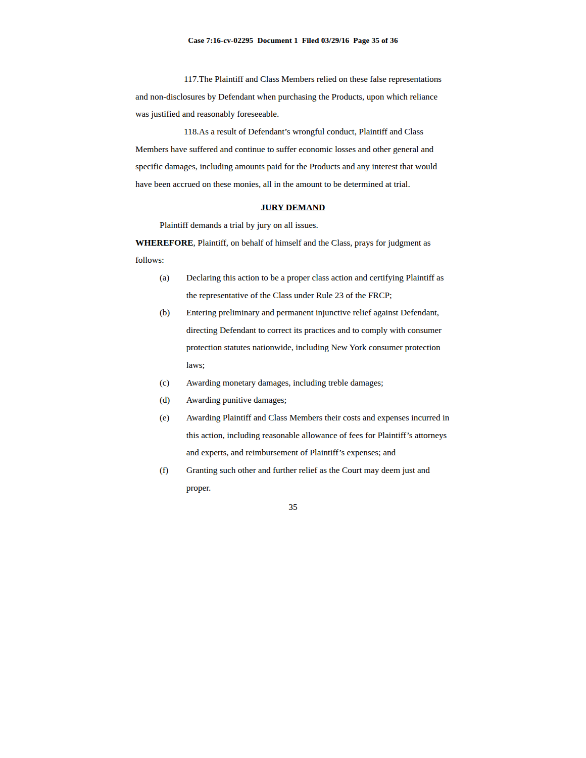Case 7:16-cv-02295 Document 1 Filed 03/29/16 Page 35 of 36
117. The Plaintiff and Class Members relied on these false representations and non-disclosures by Defendant when purchasing the Products, upon which reliance was justified and reasonably foreseeable.
118. As a result of Defendant’s wrongful conduct, Plaintiff and Class Members have suffered and continue to suffer economic losses and other general and specific damages, including amounts paid for the Products and any interest that would have been accrued on these monies, all in the amount to be determined at trial.
JURY DEMAND
Plaintiff demands a trial by jury on all issues.
WHEREFORE, Plaintiff, on behalf of himself and the Class, prays for judgment as follows:
(a) Declaring this action to be a proper class action and certifying Plaintiff as the representative of the Class under Rule 23 of the FRCP;
(b) Entering preliminary and permanent injunctive relief against Defendant, directing Defendant to correct its practices and to comply with consumer protection statutes nationwide, including New York consumer protection laws;
(c) Awarding monetary damages, including treble damages;
(d) Awarding punitive damages;
(e) Awarding Plaintiff and Class Members their costs and expenses incurred in this action, including reasonable allowance of fees for Plaintiff’s attorneys and experts, and reimbursement of Plaintiff’s expenses; and
(f) Granting such other and further relief as the Court may deem just and proper.
35